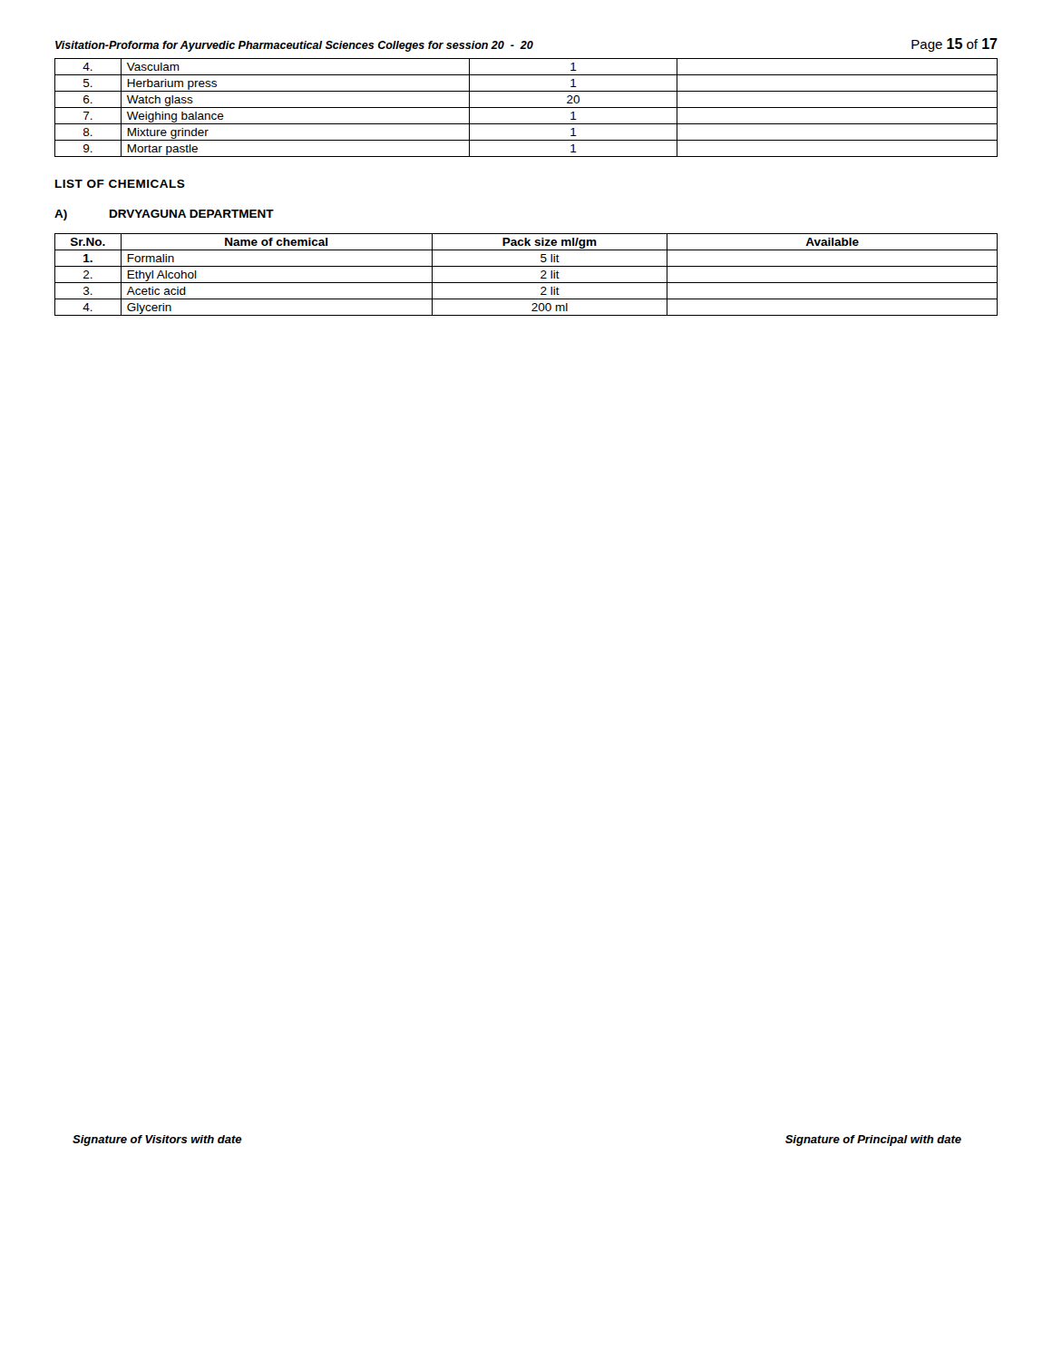Visitation-Proforma for Ayurvedic Pharmaceutical Sciences Colleges for session 20 - 20
Page 15 of 17
| 4. | Vasculam | 1 | |
| 5. | Herbarium press | 1 | |
| 6. | Watch glass | 20 | |
| 7. | Weighing balance | 1 | |
| 8. | Mixture grinder | 1 | |
| 9. | Mortar pastle | 1 | |
LIST OF CHEMICALS
A) DRVYAGUNA DEPARTMENT
| Sr.No. | Name of chemical | Pack size ml/gm | Available |
| --- | --- | --- | --- |
| 1. | Formalin | 5 lit | |
| 2. | Ethyl Alcohol | 2 lit | |
| 3. | Acetic acid | 2 lit | |
| 4. | Glycerin | 200 ml | |
Signature of Visitors with date
Signature of Principal with date